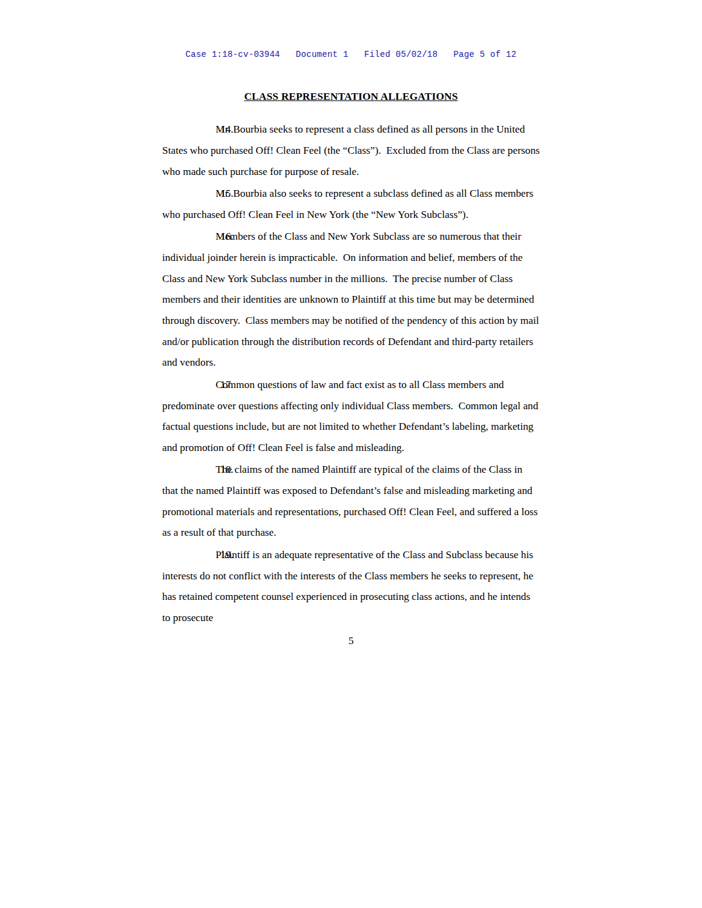Case 1:18-cv-03944 Document 1 Filed 05/02/18 Page 5 of 12
CLASS REPRESENTATION ALLEGATIONS
14. Mr. Bourbia seeks to represent a class defined as all persons in the United States who purchased Off! Clean Feel (the “Class”). Excluded from the Class are persons who made such purchase for purpose of resale.
15. Mr. Bourbia also seeks to represent a subclass defined as all Class members who purchased Off! Clean Feel in New York (the “New York Subclass”).
16. Members of the Class and New York Subclass are so numerous that their individual joinder herein is impracticable. On information and belief, members of the Class and New York Subclass number in the millions. The precise number of Class members and their identities are unknown to Plaintiff at this time but may be determined through discovery. Class members may be notified of the pendency of this action by mail and/or publication through the distribution records of Defendant and third-party retailers and vendors.
17. Common questions of law and fact exist as to all Class members and predominate over questions affecting only individual Class members. Common legal and factual questions include, but are not limited to whether Defendant’s labeling, marketing and promotion of Off! Clean Feel is false and misleading.
18. The claims of the named Plaintiff are typical of the claims of the Class in that the named Plaintiff was exposed to Defendant’s false and misleading marketing and promotional materials and representations, purchased Off! Clean Feel, and suffered a loss as a result of that purchase.
19. Plaintiff is an adequate representative of the Class and Subclass because his interests do not conflict with the interests of the Class members he seeks to represent, he has retained competent counsel experienced in prosecuting class actions, and he intends to prosecute
5